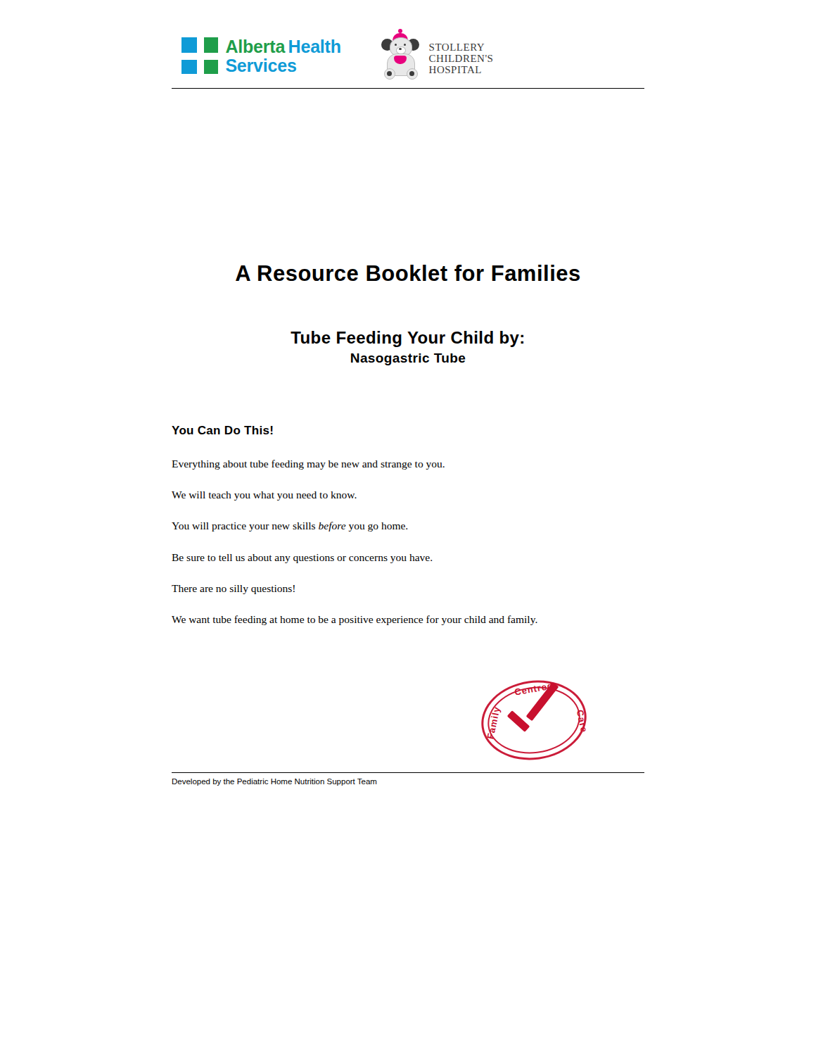Alberta Health Services
STOLLERY
CHILDREN'S
HOSPITAL
A Resource Booklet for Families
Tube Feeding Your Child by: Nasogastric Tube
You Can Do This!
Everything about tube feeding may be new and strange to you.
We will teach you what you need to know.
You will practice your new skills before you go home.
Be sure to tell us about any questions or concerns you have.
There are no silly questions!
We want tube feeding at home to be a positive experience for your child and family.
Centred Family Care
Developed by the Pediatric Home Nutrition Support Team